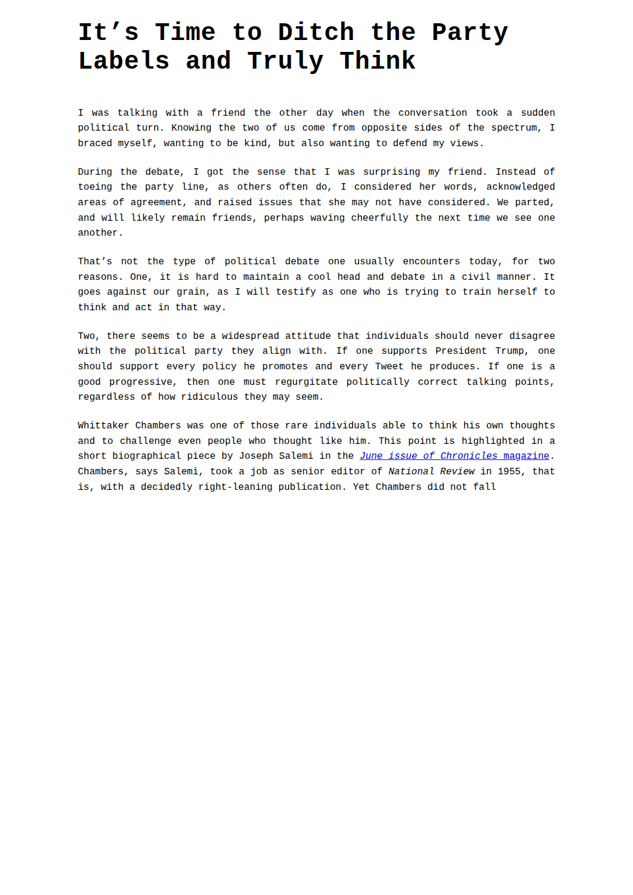It’s Time to Ditch the Party Labels and Truly Think
I was talking with a friend the other day when the conversation took a sudden political turn. Knowing the two of us come from opposite sides of the spectrum, I braced myself, wanting to be kind, but also wanting to defend my views.
During the debate, I got the sense that I was surprising my friend. Instead of toeing the party line, as others often do, I considered her words, acknowledged areas of agreement, and raised issues that she may not have considered. We parted, and will likely remain friends, perhaps waving cheerfully the next time we see one another.
That’s not the type of political debate one usually encounters today, for two reasons. One, it is hard to maintain a cool head and debate in a civil manner. It goes against our grain, as I will testify as one who is trying to train herself to think and act in that way.
Two, there seems to be a widespread attitude that individuals should never disagree with the political party they align with. If one supports President Trump, one should support every policy he promotes and every Tweet he produces. If one is a good progressive, then one must regurgitate politically correct talking points, regardless of how ridiculous they may seem.
Whittaker Chambers was one of those rare individuals able to think his own thoughts and to challenge even people who thought like him. This point is highlighted in a short biographical piece by Joseph Salemi in the June issue of Chronicles magazine. Chambers, says Salemi, took a job as senior editor of National Review in 1955, that is, with a decidedly right-leaning publication. Yet Chambers did not fall